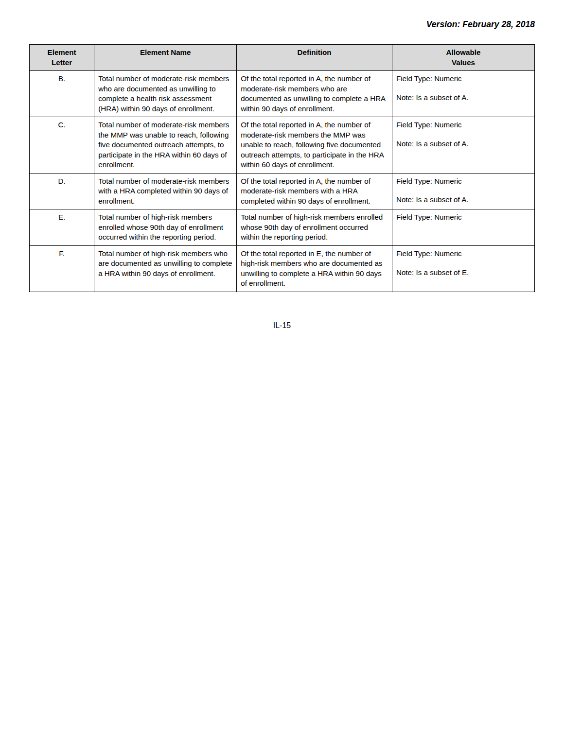Version: February 28, 2018
| Element Letter | Element Name | Definition | Allowable Values |
| --- | --- | --- | --- |
| B. | Total number of moderate-risk members who are documented as unwilling to complete a health risk assessment (HRA) within 90 days of enrollment. | Of the total reported in A, the number of moderate-risk members who are documented as unwilling to complete a HRA within 90 days of enrollment. | Field Type: Numeric Note: Is a subset of A. |
| C. | Total number of moderate-risk members the MMP was unable to reach, following five documented outreach attempts, to participate in the HRA within 60 days of enrollment. | Of the total reported in A, the number of moderate-risk members the MMP was unable to reach, following five documented outreach attempts, to participate in the HRA within 60 days of enrollment. | Field Type: Numeric Note: Is a subset of A. |
| D. | Total number of moderate-risk members with a HRA completed within 90 days of enrollment. | Of the total reported in A, the number of moderate-risk members with a HRA completed within 90 days of enrollment. | Field Type: Numeric Note: Is a subset of A. |
| E. | Total number of high-risk members enrolled whose 90th day of enrollment occurred within the reporting period. | Total number of high-risk members enrolled whose 90th day of enrollment occurred within the reporting period. | Field Type: Numeric |
| F. | Total number of high-risk members who are documented as unwilling to complete a HRA within 90 days of enrollment. | Of the total reported in E, the number of high-risk members who are documented as unwilling to complete a HRA within 90 days of enrollment. | Field Type: Numeric Note: Is a subset of E. |
IL-15